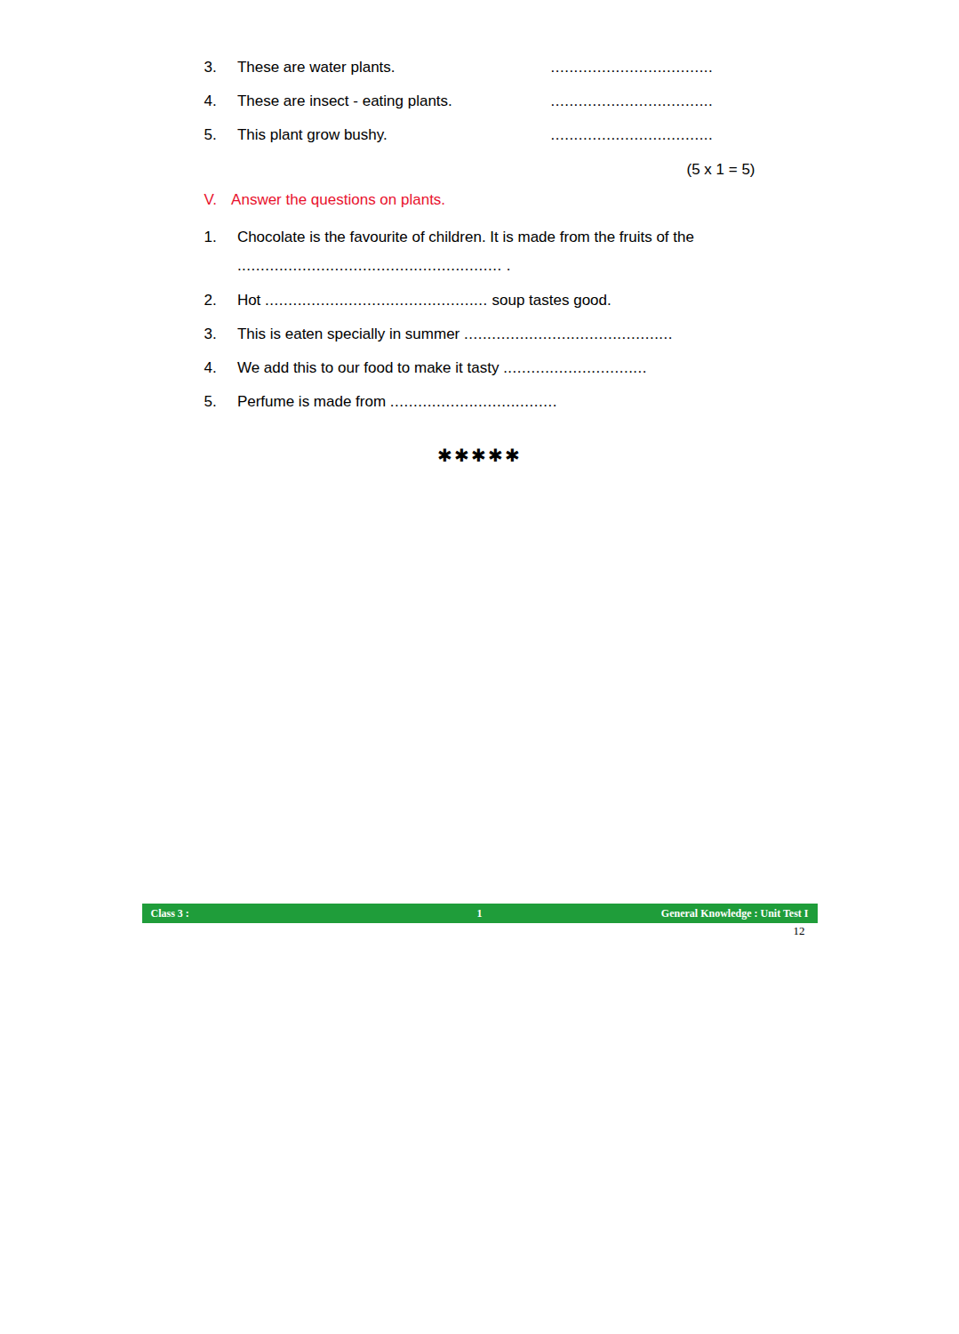3.
These are water plants. ...................................
4.
These are insect - eating plants. ...................................
5.
This plant grow bushy. ...................................
(5 x 1 = 5)
V. Answer the questions on plants.
1. Chocolate is the favourite of children. It is made from the fruits of the
......................................................... .
2. Hot ................................................ soup tastes good.
3. This is eaten specially in summer .............................................
4. We add this to our food to make it tasty ...............................
5. Perfume is made from ....................................
✱✱✱✱✱
Class 3 : 1 General Knowledge : Unit Test I
12